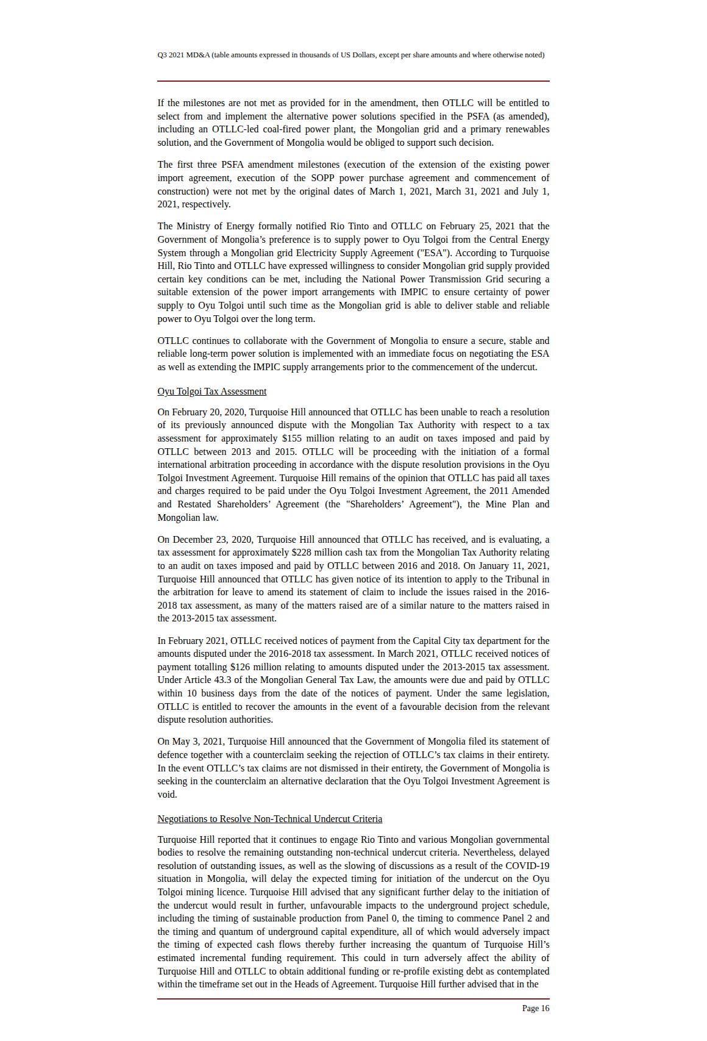Q3 2021 MD&A (table amounts expressed in thousands of US Dollars, except per share amounts and where otherwise noted)
If the milestones are not met as provided for in the amendment, then OTLLC will be entitled to select from and implement the alternative power solutions specified in the PSFA (as amended), including an OTLLC-led coal-fired power plant, the Mongolian grid and a primary renewables solution, and the Government of Mongolia would be obliged to support such decision.
The first three PSFA amendment milestones (execution of the extension of the existing power import agreement, execution of the SOPP power purchase agreement and commencement of construction) were not met by the original dates of March 1, 2021, March 31, 2021 and July 1, 2021, respectively.
The Ministry of Energy formally notified Rio Tinto and OTLLC on February 25, 2021 that the Government of Mongolia’s preference is to supply power to Oyu Tolgoi from the Central Energy System through a Mongolian grid Electricity Supply Agreement ("ESA"). According to Turquoise Hill, Rio Tinto and OTLLC have expressed willingness to consider Mongolian grid supply provided certain key conditions can be met, including the National Power Transmission Grid securing a suitable extension of the power import arrangements with IMPIC to ensure certainty of power supply to Oyu Tolgoi until such time as the Mongolian grid is able to deliver stable and reliable power to Oyu Tolgoi over the long term.
OTLLC continues to collaborate with the Government of Mongolia to ensure a secure, stable and reliable long-term power solution is implemented with an immediate focus on negotiating the ESA as well as extending the IMPIC supply arrangements prior to the commencement of the undercut.
Oyu Tolgoi Tax Assessment
On February 20, 2020, Turquoise Hill announced that OTLLC has been unable to reach a resolution of its previously announced dispute with the Mongolian Tax Authority with respect to a tax assessment for approximately $155 million relating to an audit on taxes imposed and paid by OTLLC between 2013 and 2015. OTLLC will be proceeding with the initiation of a formal international arbitration proceeding in accordance with the dispute resolution provisions in the Oyu Tolgoi Investment Agreement. Turquoise Hill remains of the opinion that OTLLC has paid all taxes and charges required to be paid under the Oyu Tolgoi Investment Agreement, the 2011 Amended and Restated Shareholders’ Agreement (the "Shareholders’ Agreement"), the Mine Plan and Mongolian law.
On December 23, 2020, Turquoise Hill announced that OTLLC has received, and is evaluating, a tax assessment for approximately $228 million cash tax from the Mongolian Tax Authority relating to an audit on taxes imposed and paid by OTLLC between 2016 and 2018. On January 11, 2021, Turquoise Hill announced that OTLLC has given notice of its intention to apply to the Tribunal in the arbitration for leave to amend its statement of claim to include the issues raised in the 2016-2018 tax assessment, as many of the matters raised are of a similar nature to the matters raised in the 2013-2015 tax assessment.
In February 2021, OTLLC received notices of payment from the Capital City tax department for the amounts disputed under the 2016-2018 tax assessment. In March 2021, OTLLC received notices of payment totalling $126 million relating to amounts disputed under the 2013-2015 tax assessment. Under Article 43.3 of the Mongolian General Tax Law, the amounts were due and paid by OTLLC within 10 business days from the date of the notices of payment. Under the same legislation, OTLLC is entitled to recover the amounts in the event of a favourable decision from the relevant dispute resolution authorities.
On May 3, 2021, Turquoise Hill announced that the Government of Mongolia filed its statement of defence together with a counterclaim seeking the rejection of OTLLC’s tax claims in their entirety. In the event OTLLC’s tax claims are not dismissed in their entirety, the Government of Mongolia is seeking in the counterclaim an alternative declaration that the Oyu Tolgoi Investment Agreement is void.
Negotiations to Resolve Non-Technical Undercut Criteria
Turquoise Hill reported that it continues to engage Rio Tinto and various Mongolian governmental bodies to resolve the remaining outstanding non-technical undercut criteria. Nevertheless, delayed resolution of outstanding issues, as well as the slowing of discussions as a result of the COVID-19 situation in Mongolia, will delay the expected timing for initiation of the undercut on the Oyu Tolgoi mining licence. Turquoise Hill advised that any significant further delay to the initiation of the undercut would result in further, unfavourable impacts to the underground project schedule, including the timing of sustainable production from Panel 0, the timing to commence Panel 2 and the timing and quantum of underground capital expenditure, all of which would adversely impact the timing of expected cash flows thereby further increasing the quantum of Turquoise Hill’s estimated incremental funding requirement. This could in turn adversely affect the ability of Turquoise Hill and OTLLC to obtain additional funding or re-profile existing debt as contemplated within the timeframe set out in the Heads of Agreement. Turquoise Hill further advised that in the
Page 16